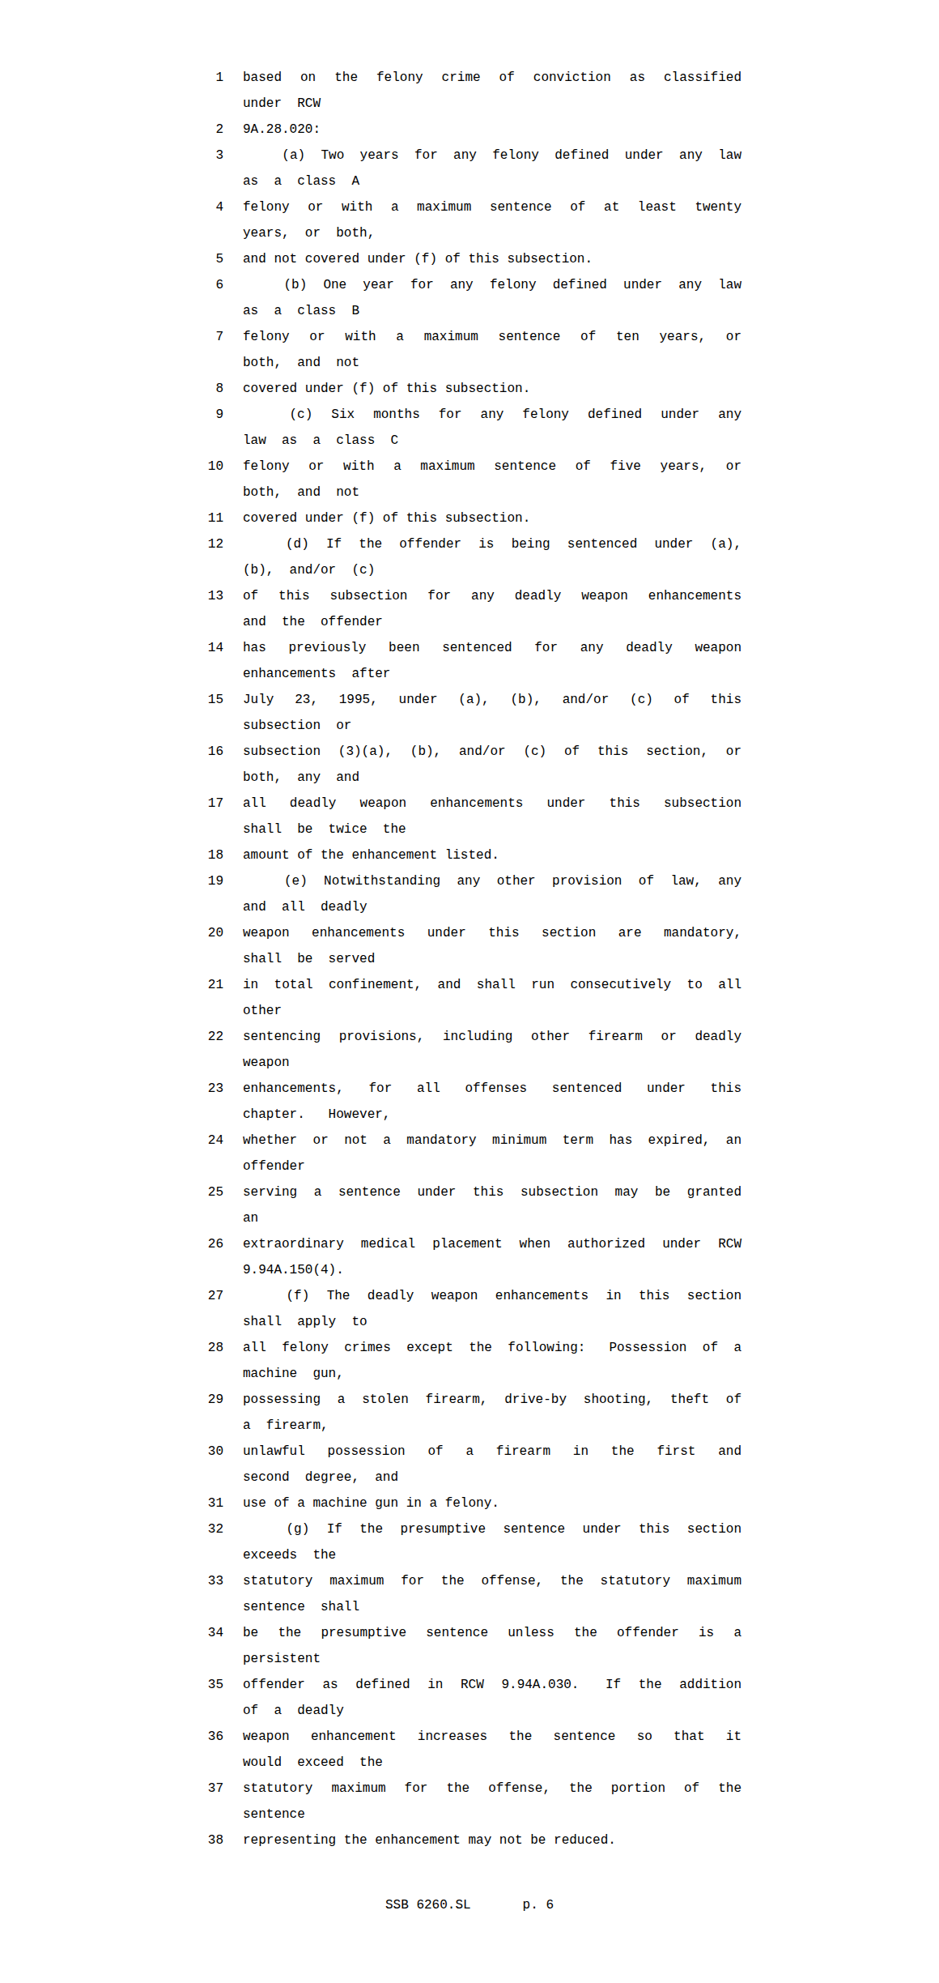based on the felony crime of conviction as classified under RCW
9A.28.020:
(a) Two years for any felony defined under any law as a class A
felony or with a maximum sentence of at least twenty years, or both,
and not covered under (f) of this subsection.
(b) One year for any felony defined under any law as a class B
felony or with a maximum sentence of ten years, or both, and not
covered under (f) of this subsection.
(c) Six months for any felony defined under any law as a class C
felony or with a maximum sentence of five years, or both, and not
covered under (f) of this subsection.
(d) If the offender is being sentenced under (a), (b), and/or (c)
of this subsection for any deadly weapon enhancements and the offender
has previously been sentenced for any deadly weapon enhancements after
July 23, 1995, under (a), (b), and/or (c) of this subsection or
subsection (3)(a), (b), and/or (c) of this section, or both, any and
all deadly weapon enhancements under this subsection shall be twice the
amount of the enhancement listed.
(e) Notwithstanding any other provision of law, any and all deadly
weapon enhancements under this section are mandatory, shall be served
in total confinement, and shall run consecutively to all other
sentencing provisions, including other firearm or deadly weapon
enhancements, for all offenses sentenced under this chapter. However,
whether or not a mandatory minimum term has expired, an offender
serving a sentence under this subsection may be granted an
extraordinary medical placement when authorized under RCW 9.94A.150(4).
(f) The deadly weapon enhancements in this section shall apply to
all felony crimes except the following: Possession of a machine gun,
possessing a stolen firearm, drive-by shooting, theft of a firearm,
unlawful possession of a firearm in the first and second degree, and
use of a machine gun in a felony.
(g) If the presumptive sentence under this section exceeds the
statutory maximum for the offense, the statutory maximum sentence shall
be the presumptive sentence unless the offender is a persistent
offender as defined in RCW 9.94A.030. If the addition of a deadly
weapon enhancement increases the sentence so that it would exceed the
statutory maximum for the offense, the portion of the sentence
representing the enhancement may not be reduced.
SSB 6260.SL p. 6